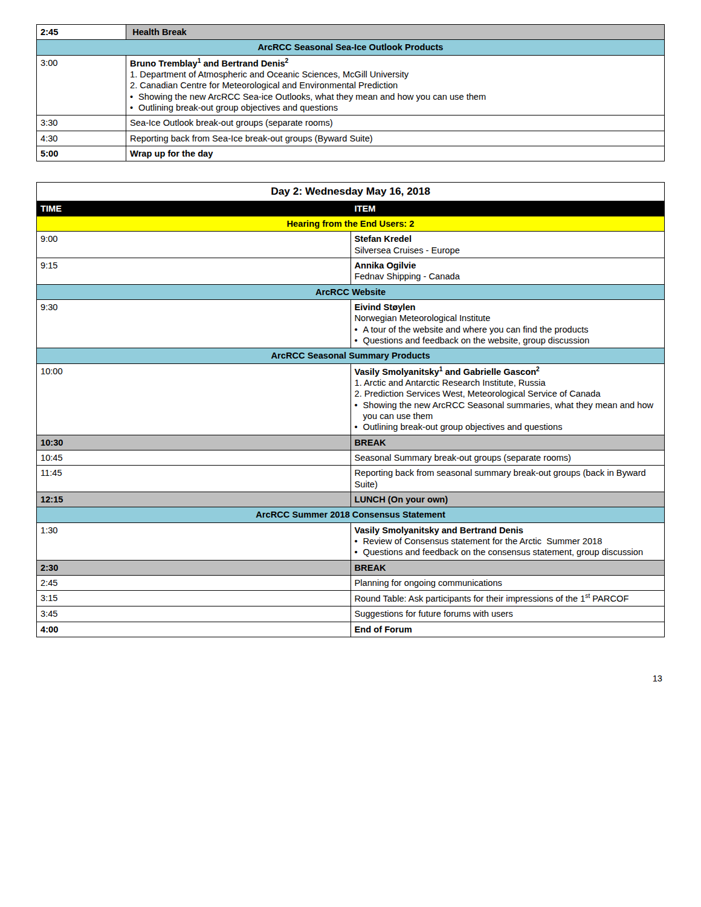| 2:45 | Health Break |
| ArcRCC Seasonal Sea-Ice Outlook Products |
| 3:00 | Bruno Tremblay 1 and Bertrand Denis 2 1. Department of Atmospheric and Oceanic Sciences, McGill University 2. Canadian Centre for Meteorological and Environmental Prediction Showing the new ArcRCC Sea-ice Outlooks, what they mean and how you can use them Outlining break-out group objectives and questions |
| 3:30 | Sea-Ice Outlook break-out groups (separate rooms) |
| 4:30 | Reporting back from Sea-Ice break-out groups (Byward Suite) |
| 5:00 | Wrap up for the day |
| Day 2: Wednesday May 16, 2018 |
| TIME | ITEM |
| Hearing from the End Users: 2 |
| 9:00 | Stefan Kredel Silversea Cruises - Europe |
| 9:15 | Annika Ogilvie Fednav Shipping - Canada |
| ArcRCC Website |
| 9:30 | Eivind Støylen Norwegian Meteorological Institute A tour of the website and where you can find the products Questions and feedback on the website, group discussion |
| ArcRCC Seasonal Summary Products |
| 10:00 | Vasily Smolyanitsky 1 and Gabrielle Gascon 2 1. Arctic and Antarctic Research Institute, Russia 2. Prediction Services West, Meteorological Service of Canada Showing the new ArcRCC Seasonal summaries, what they mean and how you can use them Outlining break-out group objectives and questions |
| 10:30 | BREAK |
| 10:45 | Seasonal Summary break-out groups (separate rooms) |
| 11:45 | Reporting back from seasonal summary break-out groups (back in Byward Suite) |
| 12:15 | LUNCH (On your own) |
| ArcRCC Summer 2018 Consensus Statement |
| 1:30 | Vasily Smolyanitsky and Bertrand Denis Review of Consensus statement for the Arctic Summer 2018 Questions and feedback on the consensus statement, group discussion |
| 2:30 | BREAK |
| 2:45 | Planning for ongoing communications |
| 3:15 | Round Table: Ask participants for their impressions of the 1 st PARCOF |
| 3:45 | Suggestions for future forums with users |
| 4:00 | End of Forum |
13